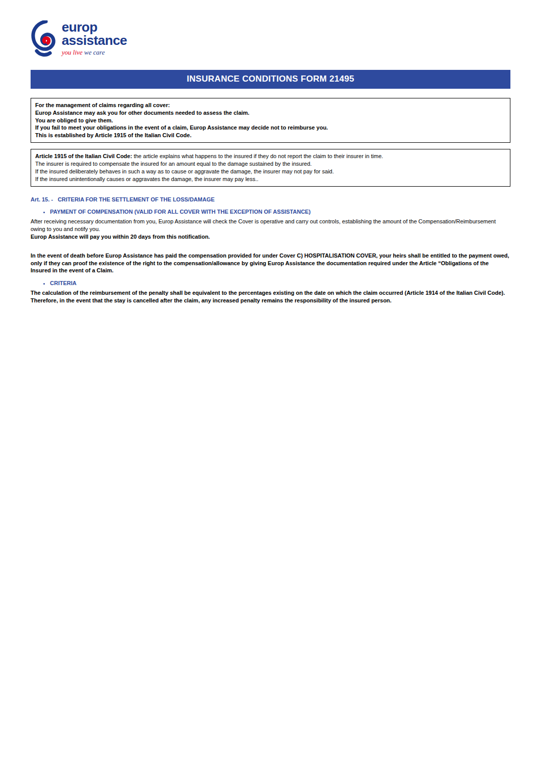europ
assistance
you live we care
INSURANCE CONDITIONS FORM 21495
For the management of claims regarding all cover:
Europ Assistance may ask you for other documents needed to assess the claim.
You are obliged to give them.
If you fail to meet your obligations in the event of a claim, Europ Assistance may decide not to reimburse you.
This is established by Article 1915 of the Italian Civil Code.
Article 1915 of the Italian Civil Code: the article explains what happens to the insured if they do not report the claim to their insurer in time.
The insurer is required to compensate the insured for an amount equal to the damage sustained by the insured.
If the insured deliberately behaves in such a way as to cause or aggravate the damage, the insurer may not pay for said.
If the insured unintentionally causes or aggravates the damage, the insurer may pay less..
Art. 15. - CRITERIA FOR THE SETTLEMENT OF THE LOSS/DAMAGE
PAYMENT OF COMPENSATION (VALID FOR ALL COVER WITH THE EXCEPTION OF ASSISTANCE)
After receiving necessary documentation from you, Europ Assistance will check the Cover is operative and carry out controls, establishing the amount of the Compensation/Reimbursement owing to you and notify you.
Europ Assistance will pay you within 20 days from this notification.
In the event of death before Europ Assistance has paid the compensation provided for under Cover C) HOSPITALISATION COVER, your heirs shall be entitled to the payment owed, only if they can proof the existence of the right to the compensation/allowance by giving Europ Assistance the documentation required under the Article “Obligations of the Insured in the event of a Claim.
CRITERIA
The calculation of the reimbursement of the penalty shall be equivalent to the percentages existing on the date on which the claim occurred (Article 1914 of the Italian Civil Code). Therefore, in the event that the stay is cancelled after the claim, any increased penalty remains the responsibility of the insured person.